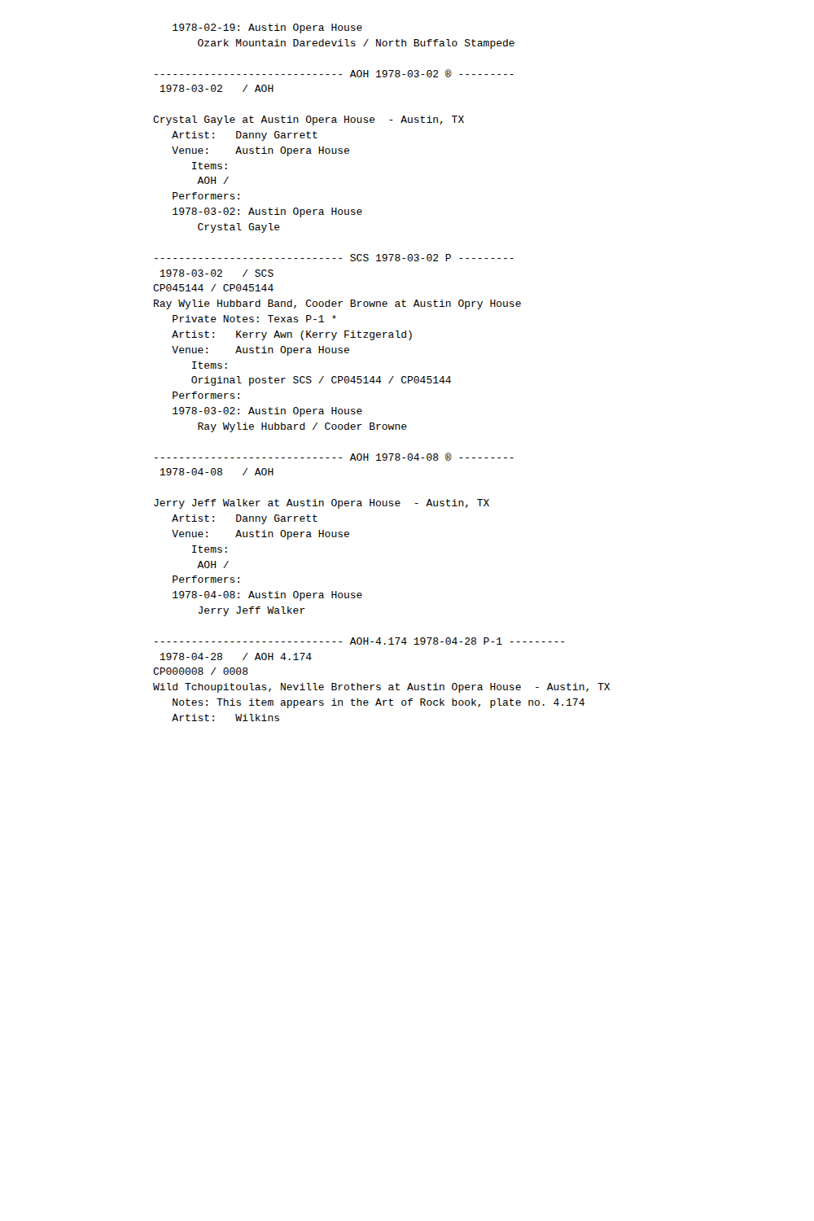1978-02-19: Austin Opera House
       Ozark Mountain Daredevils / North Buffalo Stampede

------------------------------ AOH 1978-03-02 ® ---------
 1978-03-02   / AOH 

Crystal Gayle at Austin Opera House  - Austin, TX
   Artist:   Danny Garrett
   Venue:    Austin Opera House
      Items:
       AOH / 
   Performers:
   1978-03-02: Austin Opera House
       Crystal Gayle

------------------------------ SCS 1978-03-02 P ---------
 1978-03-02   / SCS 
CP045144 / CP045144
Ray Wylie Hubbard Band, Cooder Browne at Austin Opry House
   Private Notes: Texas P-1 *
   Artist:   Kerry Awn (Kerry Fitzgerald)
   Venue:    Austin Opera House
      Items:
      Original poster SCS / CP045144 / CP045144
   Performers:
   1978-03-02: Austin Opera House
       Ray Wylie Hubbard / Cooder Browne

------------------------------ AOH 1978-04-08 ® ---------
 1978-04-08   / AOH 

Jerry Jeff Walker at Austin Opera House  - Austin, TX
   Artist:   Danny Garrett
   Venue:    Austin Opera House
      Items:
       AOH / 
   Performers:
   1978-04-08: Austin Opera House
       Jerry Jeff Walker

------------------------------ AOH-4.174 1978-04-28 P-1 ---------
 1978-04-28   / AOH 4.174
CP000008 / 0008
Wild Tchoupitoulas, Neville Brothers at Austin Opera House  - Austin, TX
   Notes: This item appears in the Art of Rock book, plate no. 4.174
   Artist:   Wilkins